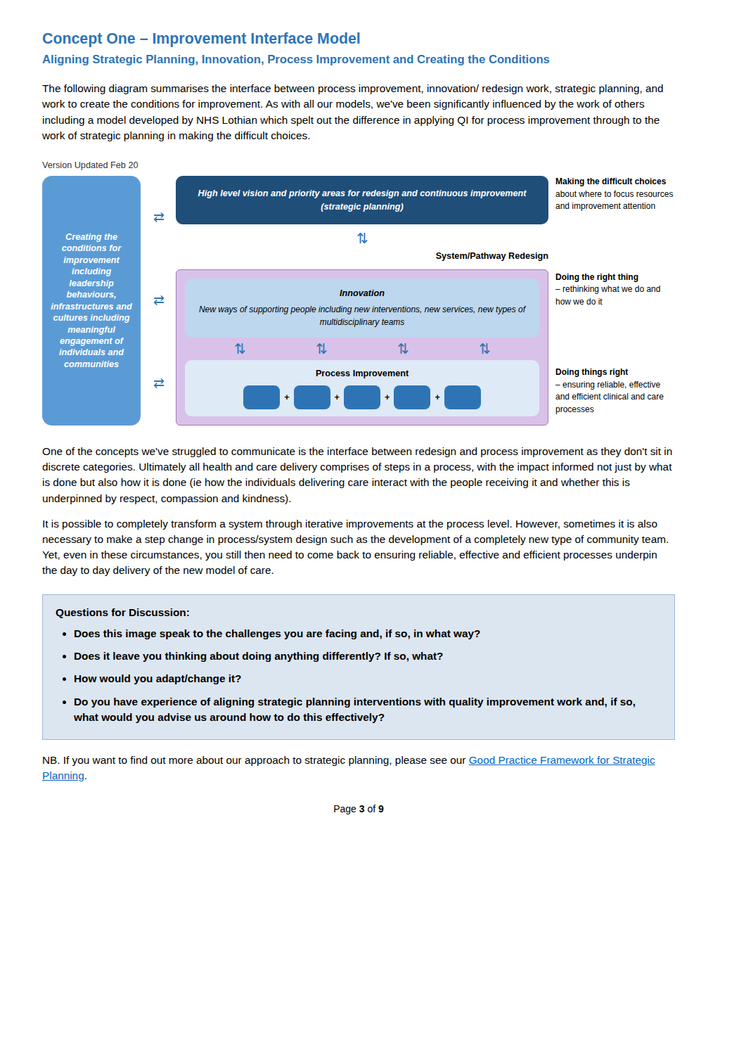Concept One – Improvement Interface Model
Aligning Strategic Planning, Innovation, Process Improvement and Creating the Conditions
The following diagram summarises the interface between process improvement, innovation/ redesign work, strategic planning, and work to create the conditions for improvement. As with all our models, we've been significantly influenced by the work of others including a model developed by NHS Lothian which spelt out the difference in applying QI for process improvement through to the work of strategic planning in making the difficult choices.
Version Updated Feb 20
Creating the conditions for improvement including leadership behaviours, infrastructures and cultures including meaningful engagement of individuals and communities
⇄
⇄
⇄
High level vision and priority areas for redesign and continuous improvement (strategic planning)
⇅
System/Pathway Redesign
Innovation New ways of supporting people including new interventions, new services, new types of multidisciplinary teams
⇅⇅⇅⇅
Process Improvement
+ + + +
Making the difficult choices about where to focus resources and improvement attention
Doing the right thing – rethinking what we do and how we do it
Doing things right – ensuring reliable, effective and efficient clinical and care processes
One of the concepts we've struggled to communicate is the interface between redesign and process improvement as they don't sit in discrete categories. Ultimately all health and care delivery comprises of steps in a process, with the impact informed not just by what is done but also how it is done (ie how the individuals delivering care interact with the people receiving it and whether this is underpinned by respect, compassion and kindness).
It is possible to completely transform a system through iterative improvements at the process level. However, sometimes it is also necessary to make a step change in process/system design such as the development of a completely new type of community team. Yet, even in these circumstances, you still then need to come back to ensuring reliable, effective and efficient processes underpin the day to day delivery of the new model of care.
Questions for Discussion:
Does this image speak to the challenges you are facing and, if so, in what way?
Does it leave you thinking about doing anything differently? If so, what?
How would you adapt/change it?
Do you have experience of aligning strategic planning interventions with quality improvement work and, if so, what would you advise us around how to do this effectively?
NB. If you want to find out more about our approach to strategic planning, please see our Good Practice Framework for Strategic Planning.
Page 3 of 9